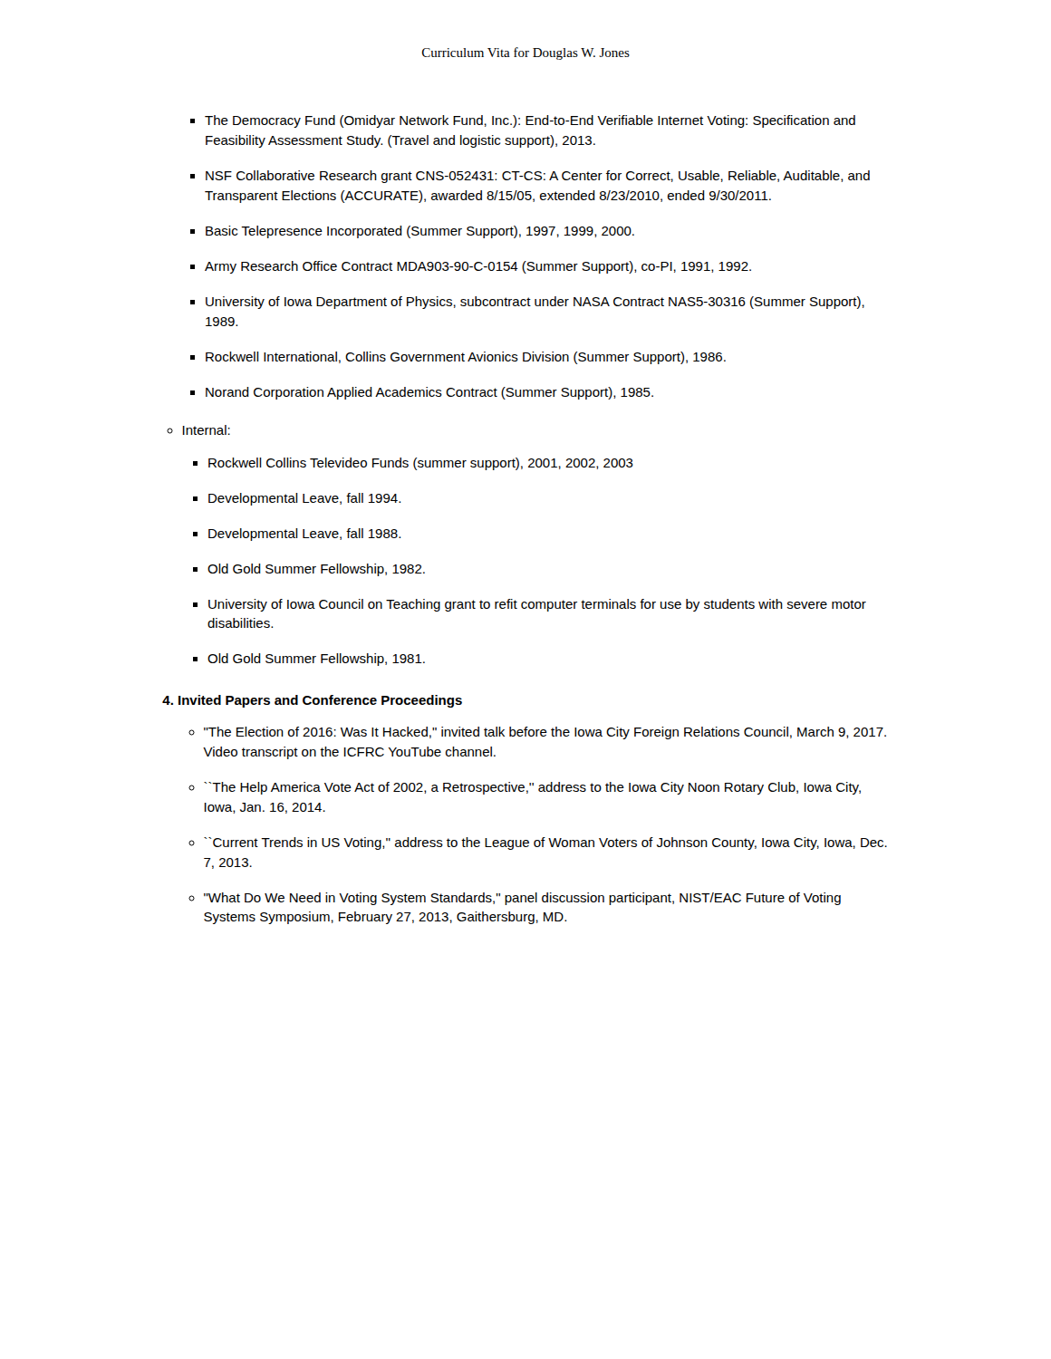Curriculum Vita for Douglas W. Jones
The Democracy Fund (Omidyar Network Fund, Inc.): End-to-End Verifiable Internet Voting: Specification and Feasibility Assessment Study. (Travel and logistic support), 2013.
NSF Collaborative Research grant CNS-052431: CT-CS: A Center for Correct, Usable, Reliable, Auditable, and Transparent Elections (ACCURATE), awarded 8/15/05, extended 8/23/2010, ended 9/30/2011.
Basic Telepresence Incorporated (Summer Support), 1997, 1999, 2000.
Army Research Office Contract MDA903-90-C-0154 (Summer Support), co-PI, 1991, 1992.
University of Iowa Department of Physics, subcontract under NASA Contract NAS5-30316 (Summer Support), 1989.
Rockwell International, Collins Government Avionics Division (Summer Support), 1986.
Norand Corporation Applied Academics Contract (Summer Support), 1985.
Internal:
Rockwell Collins Televideo Funds (summer support), 2001, 2002, 2003
Developmental Leave, fall 1994.
Developmental Leave, fall 1988.
Old Gold Summer Fellowship, 1982.
University of Iowa Council on Teaching grant to refit computer terminals for use by students with severe motor disabilities.
Old Gold Summer Fellowship, 1981.
Invited Papers and Conference Proceedings
"The Election of 2016: Was It Hacked," invited talk before the Iowa City Foreign Relations Council, March 9, 2017. Video transcript on the ICFRC YouTube channel.
``The Help America Vote Act of 2002, a Retrospective,'' address to the Iowa City Noon Rotary Club, Iowa City, Iowa, Jan. 16, 2014.
``Current Trends in US Voting,'' address to the League of Woman Voters of Johnson County, Iowa City, Iowa, Dec. 7, 2013.
"What Do We Need in Voting System Standards," panel discussion participant, NIST/EAC Future of Voting Systems Symposium, February 27, 2013, Gaithersburg, MD.